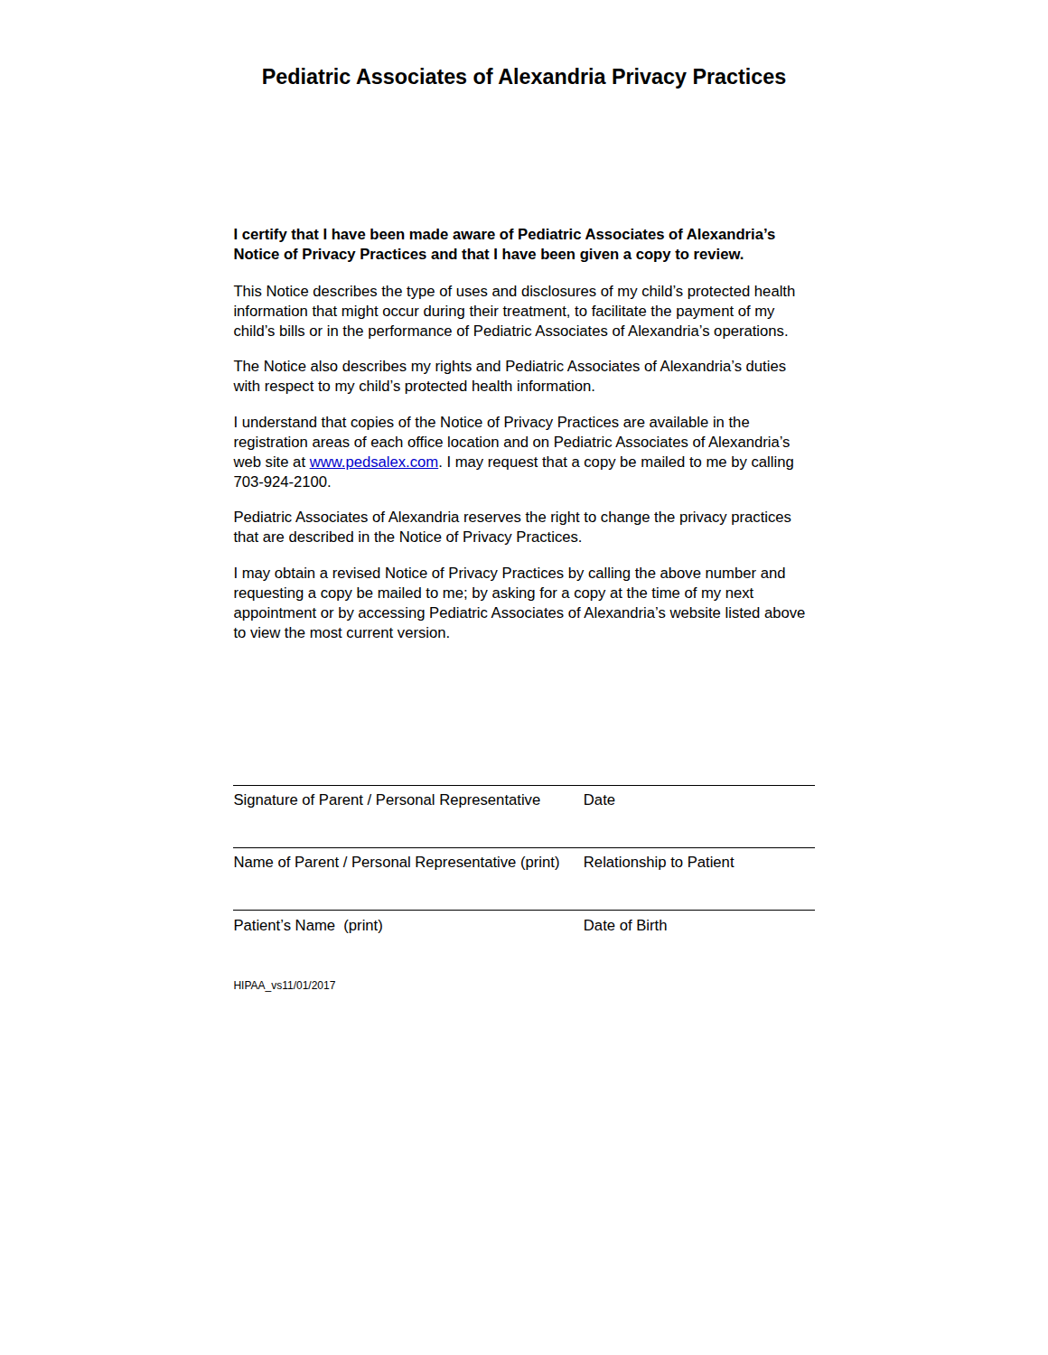Pediatric Associates of Alexandria Privacy Practices
I certify that I have been made aware of Pediatric Associates of Alexandria’s Notice of Privacy Practices and that I have been given a copy to review.
This Notice describes the type of uses and disclosures of my child’s protected health information that might occur during their treatment, to facilitate the payment of my child’s bills or in the performance of Pediatric Associates of Alexandria’s operations.
The Notice also describes my rights and Pediatric Associates of Alexandria’s duties with respect to my child’s protected health information.
I understand that copies of the Notice of Privacy Practices are available in the registration areas of each office location and on Pediatric Associates of Alexandria’s web site at www.pedsalex.com. I may request that a copy be mailed to me by calling 703-924-2100.
Pediatric Associates of Alexandria reserves the right to change the privacy practices that are described in the Notice of Privacy Practices.
I may obtain a revised Notice of Privacy Practices by calling the above number and requesting a copy be mailed to me; by asking for a copy at the time of my next appointment or by accessing Pediatric Associates of Alexandria’s website listed above to view the most current version.
Signature of Parent / Personal Representative
Date
Name of Parent / Personal Representative (print)
Relationship to Patient
Patient’s Name (print)
Date of Birth
HIPAA_vs11/01/2017